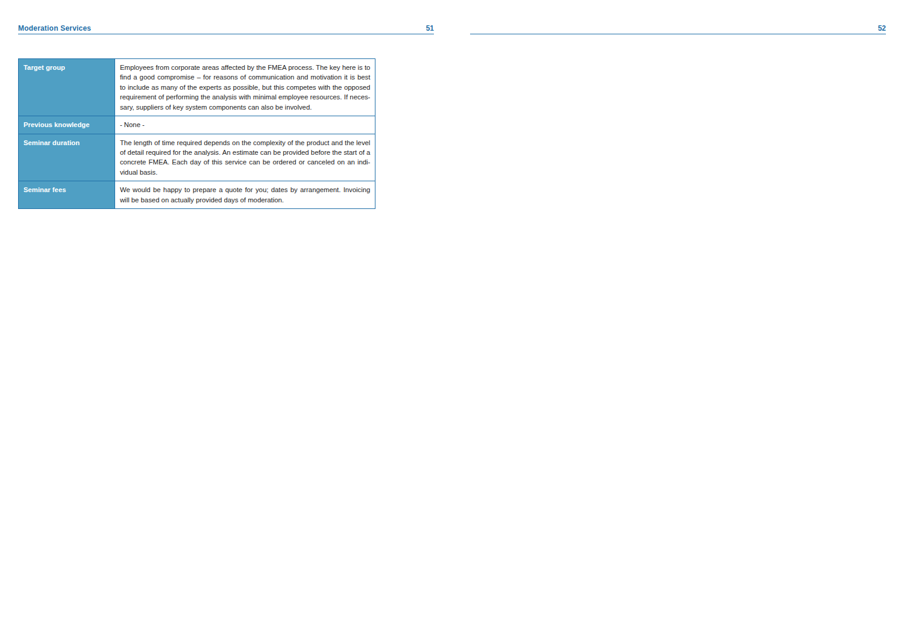Moderation Services 51
| Target group | Employees from corporate areas affected by the FMEA process. The key here is to find a good compromise – for reasons of communication and motivation it is best to include as many of the experts as possible, but this competes with the opposed requirement of performing the analysis with minimal employee resources. If necessary, suppliers of key system components can also be involved. |
| Previous knowledge | - None - |
| Seminar duration | The length of time required depends on the complexity of the product and the level of detail required for the analysis. An estimate can be provided before the start of a concrete FMEA. Each day of this service can be ordered or canceled on an individual basis. |
| Seminar fees | We would be happy to prepare a quote for you; dates by arrangement. Invoicing will be based on actually provided days of moderation. |
52